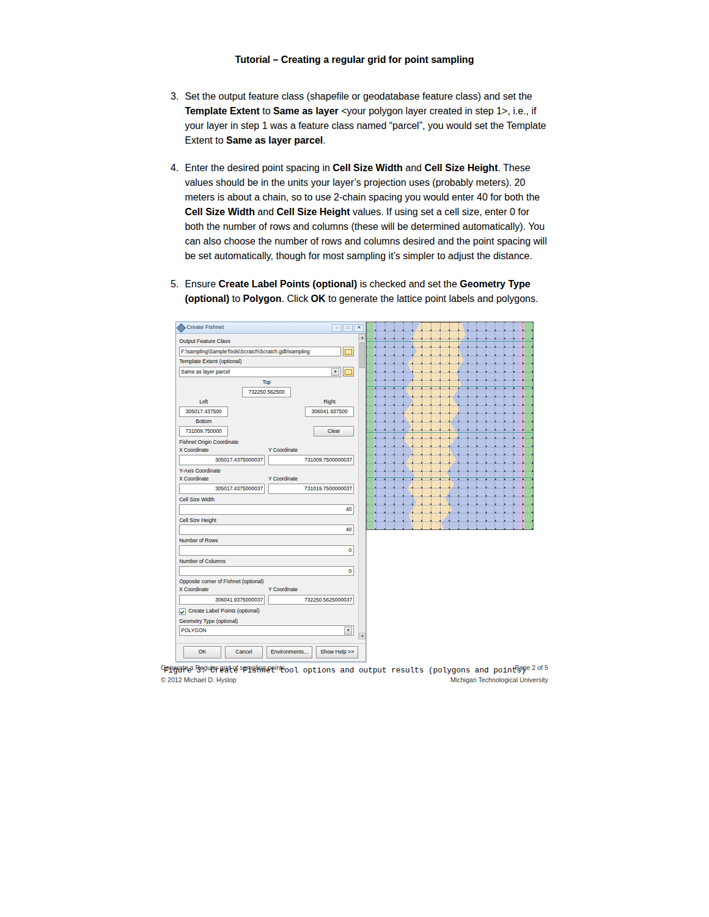Tutorial – Creating a regular grid for point sampling
Set the output feature class (shapefile or geodatabase feature class) and set the Template Extent to Same as layer <your polygon layer created in step 1>, i.e., if your layer in step 1 was a feature class named “parcel”, you would set the Template Extent to Same as layer parcel.
Enter the desired point spacing in Cell Size Width and Cell Size Height. These values should be in the units your layer’s projection uses (probably meters). 20 meters is about a chain, so to use 2-chain spacing you would enter 40 for both the Cell Size Width and Cell Size Height values. If using set a cell size, enter 0 for both the number of rows and columns (these will be determined automatically). You can also choose the number of rows and columns desired and the point spacing will be set automatically, though for most sampling it’s simpler to adjust the distance.
Ensure Create Label Points (optional) is checked and set the Geometry Type (optional) to Polygon. Click OK to generate the lattice point labels and polygons.
Create Fishnet
–□✕
▲
▼
Output Feature Class
F:\sampling\SampleTools\Scratch\Scratch.gdb\sampling
Template Extent (optional)
Same as layer parcel▼
Top
732250.562500
Left
305017.437500
Right
306041.937500
Bottom
731009.750000
Clear
Fishnet Origin Coordinate
X Coordinate
305017.4375000037
Y Coordinate
731009.7500000037
Y-Axis Coordinate
X Coordinate
305017.4375000037
Y Coordinate
731019.7500000037
Cell Size Width
40
Cell Size Height
40
Number of Rows
0
Number of Columns
0
Opposite corner of Fishnet (optional)
X Coordinate
306041.9375000037
Y Coordinate
732250.5625000037
Create Label Points (optional)
Geometry Type (optional)
POLYGON▼
OK
Cancel
Environments...
Show Help >>
Figure 3: Create Fishnet tool options and output results (polygons and points)
Generate a Regular grid of sampling points Page 2 of 5
© 2012 Michael D. Hyslop Michigan Technological University